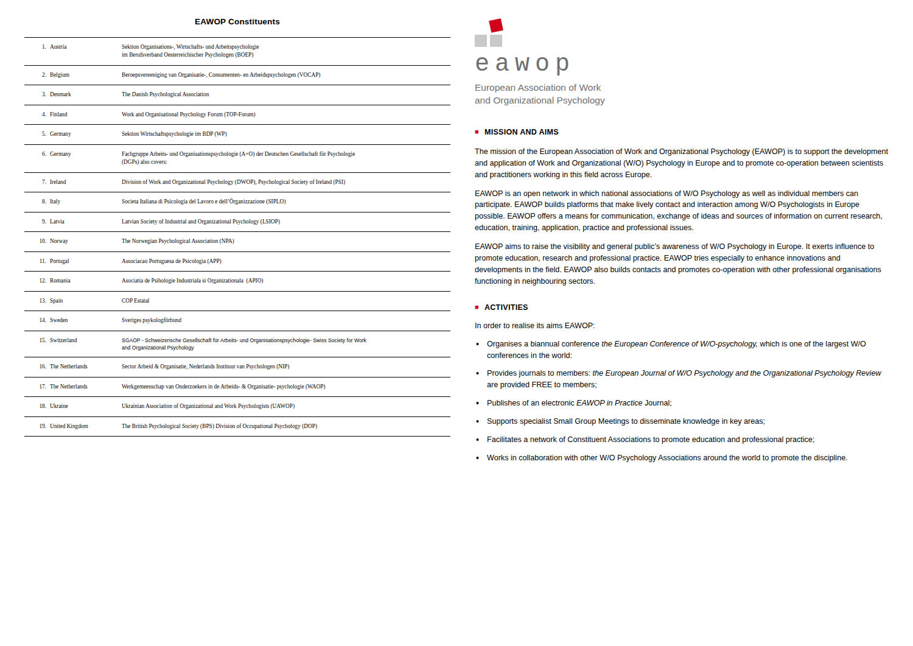EAWOP Constituents
| 1. | Austria | Sektion Organisations-, Wirtschafts- und Arbeitspsychologie im Berufsverband Oesterreichischer Psychologen (BOEP) |
| 2. | Belgium | Beroepsvereeniging van Organisatie-, Consumenten- en Arbeidspsychologen (VOCAP) |
| 3. | Denmark | The Danish Psychological Association |
| 4. | Finland | Work and Organisational Psychology Forum (TOP-Forum) |
| 5. | Germany | Sektion Wirtschaftspsychologie im BDP (WP) |
| 6. | Germany | Fachgruppe Arbeits- und Organisationspsychologie (A+O) der Deutschen Gesellschaft für Psychologie (DGPs) also covers: |
| 7. | Ireland | Division of Work and Organizational Psychology (DWOP), Psychological Society of Ireland (PSI) |
| 8. | Italy | Societa Italiana di Psicologia del Lavoro e dell’Órganizzazione (SIPLO) |
| 9. | Latvia | Latvian Society of Industrial and Organizational Psychology (LSIOP) |
| 10. | Norway | The Norwegian Psychological Association (NPA) |
| 11. | Portugal | Associacao Portuguesa de Psicologia (APP) |
| 12. | Romania | Asociatia de Psihologie Industriala si Organizationala (APIO) |
| 13. | Spain | COP Estatal |
| 14. | Sweden | Sveriges psykologförbund |
| 15. | Switzerland | SGAOP - Schweizerische Gesellschaft für Arbeits- und Organisationspsychologie- Swiss Society for Work and Organizational Psychology |
| 16. | The Netherlands | Sector Arbeid & Organisatie, Nederlands Instituut van Psychologen (NIP) |
| 17. | The Netherlands | Werkgemeenschap van Onderzoekers in de Arbeids- & Organisatie- psychologie (WAOP) |
| 18. | Ukraine | Ukrainian Association of Organizational and Work Psychologists (UAWOP) |
| 19. | United Kingdom | The British Psychological Society (BPS) Division of Occupational Psychology (DOP) |
eawop
European Association of Work
and Organizational Psychology
MISSION AND AIMS
The mission of the European Association of Work and Organizational Psychology (EAWOP) is to support the development and application of Work and Organizational (W/O) Psychology in Europe and to promote co-operation between scientists and practitioners working in this field across Europe.
EAWOP is an open network in which national associations of W/O Psychology as well as individual members can participate. EAWOP builds platforms that make lively contact and interaction among W/O Psychologists in Europe possible. EAWOP offers a means for communication, exchange of ideas and sources of information on current research, education, training, application, practice and professional issues.
EAWOP aims to raise the visibility and general public’s awareness of W/O Psychology in Europe. It exerts influence to promote education, research and professional practice. EAWOP tries especially to enhance innovations and developments in the field. EAWOP also builds contacts and promotes co-operation with other professional organisations functioning in neighbouring sectors.
ACTIVITIES
In order to realise its aims EAWOP:
Organises a biannual conference the European Conference of W/O-psychology, which is one of the largest W/O conferences in the world:
Provides journals to members: the European Journal of W/O Psychology and the Organizational Psychology Review are provided FREE to members;
Publishes of an electronic EAWOP in Practice Journal;
Supports specialist Small Group Meetings to disseminate knowledge in key areas;
Facilitates a network of Constituent Associations to promote education and professional practice;
Works in collaboration with other W/O Psychology Associations around the world to promote the discipline.